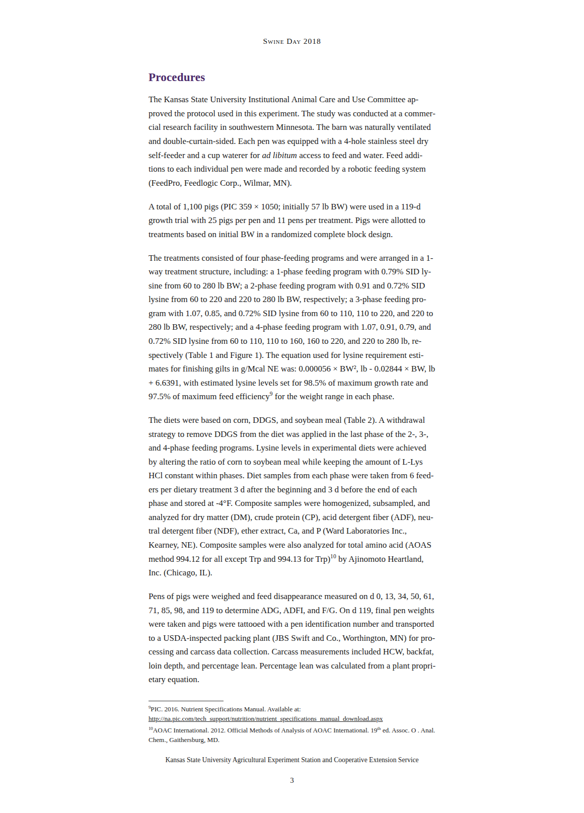Swine Day 2018
Procedures
The Kansas State University Institutional Animal Care and Use Committee approved the protocol used in this experiment. The study was conducted at a commercial research facility in southwestern Minnesota. The barn was naturally ventilated and double-curtain-sided. Each pen was equipped with a 4-hole stainless steel dry self-feeder and a cup waterer for ad libitum access to feed and water. Feed additions to each individual pen were made and recorded by a robotic feeding system (FeedPro, Feedlogic Corp., Wilmar, MN).
A total of 1,100 pigs (PIC 359 × 1050; initially 57 lb BW) were used in a 119-d growth trial with 25 pigs per pen and 11 pens per treatment. Pigs were allotted to treatments based on initial BW in a randomized complete block design.
The treatments consisted of four phase-feeding programs and were arranged in a 1-way treatment structure, including: a 1-phase feeding program with 0.79% SID lysine from 60 to 280 lb BW; a 2-phase feeding program with 0.91 and 0.72% SID lysine from 60 to 220 and 220 to 280 lb BW, respectively; a 3-phase feeding program with 1.07, 0.85, and 0.72% SID lysine from 60 to 110, 110 to 220, and 220 to 280 lb BW, respectively; and a 4-phase feeding program with 1.07, 0.91, 0.79, and 0.72% SID lysine from 60 to 110, 110 to 160, 160 to 220, and 220 to 280 lb, respectively (Table 1 and Figure 1). The equation used for lysine requirement estimates for finishing gilts in g/Mcal NE was: 0.000056 × BW², lb - 0.02844 × BW, lb + 6.6391, with estimated lysine levels set for 98.5% of maximum growth rate and 97.5% of maximum feed efficiency9 for the weight range in each phase.
The diets were based on corn, DDGS, and soybean meal (Table 2). A withdrawal strategy to remove DDGS from the diet was applied in the last phase of the 2-, 3-, and 4-phase feeding programs. Lysine levels in experimental diets were achieved by altering the ratio of corn to soybean meal while keeping the amount of L-Lys HCl constant within phases. Diet samples from each phase were taken from 6 feeders per dietary treatment 3 d after the beginning and 3 d before the end of each phase and stored at -4°F. Composite samples were homogenized, subsampled, and analyzed for dry matter (DM), crude protein (CP), acid detergent fiber (ADF), neutral detergent fiber (NDF), ether extract, Ca, and P (Ward Laboratories Inc., Kearney, NE). Composite samples were also analyzed for total amino acid (AOAS method 994.12 for all except Trp and 994.13 for Trp)10 by Ajinomoto Heartland, Inc. (Chicago, IL).
Pens of pigs were weighed and feed disappearance measured on d 0, 13, 34, 50, 61, 71, 85, 98, and 119 to determine ADG, ADFI, and F/G. On d 119, final pen weights were taken and pigs were tattooed with a pen identification number and transported to a USDA-inspected packing plant (JBS Swift and Co., Worthington, MN) for processing and carcass data collection. Carcass measurements included HCW, backfat, loin depth, and percentage lean. Percentage lean was calculated from a plant proprietary equation.
9PIC. 2016. Nutrient Specifications Manual. Available at: http://na.pic.com/tech_support/nutrition/nutrient_specifications_manual_download.aspx
10AOAC International. 2012. Official Methods of Analysis of AOAC International. 19th ed. Assoc. O . Anal. Chem., Gaithersburg, MD.
Kansas State University Agricultural Experiment Station and Cooperative Extension Service
3